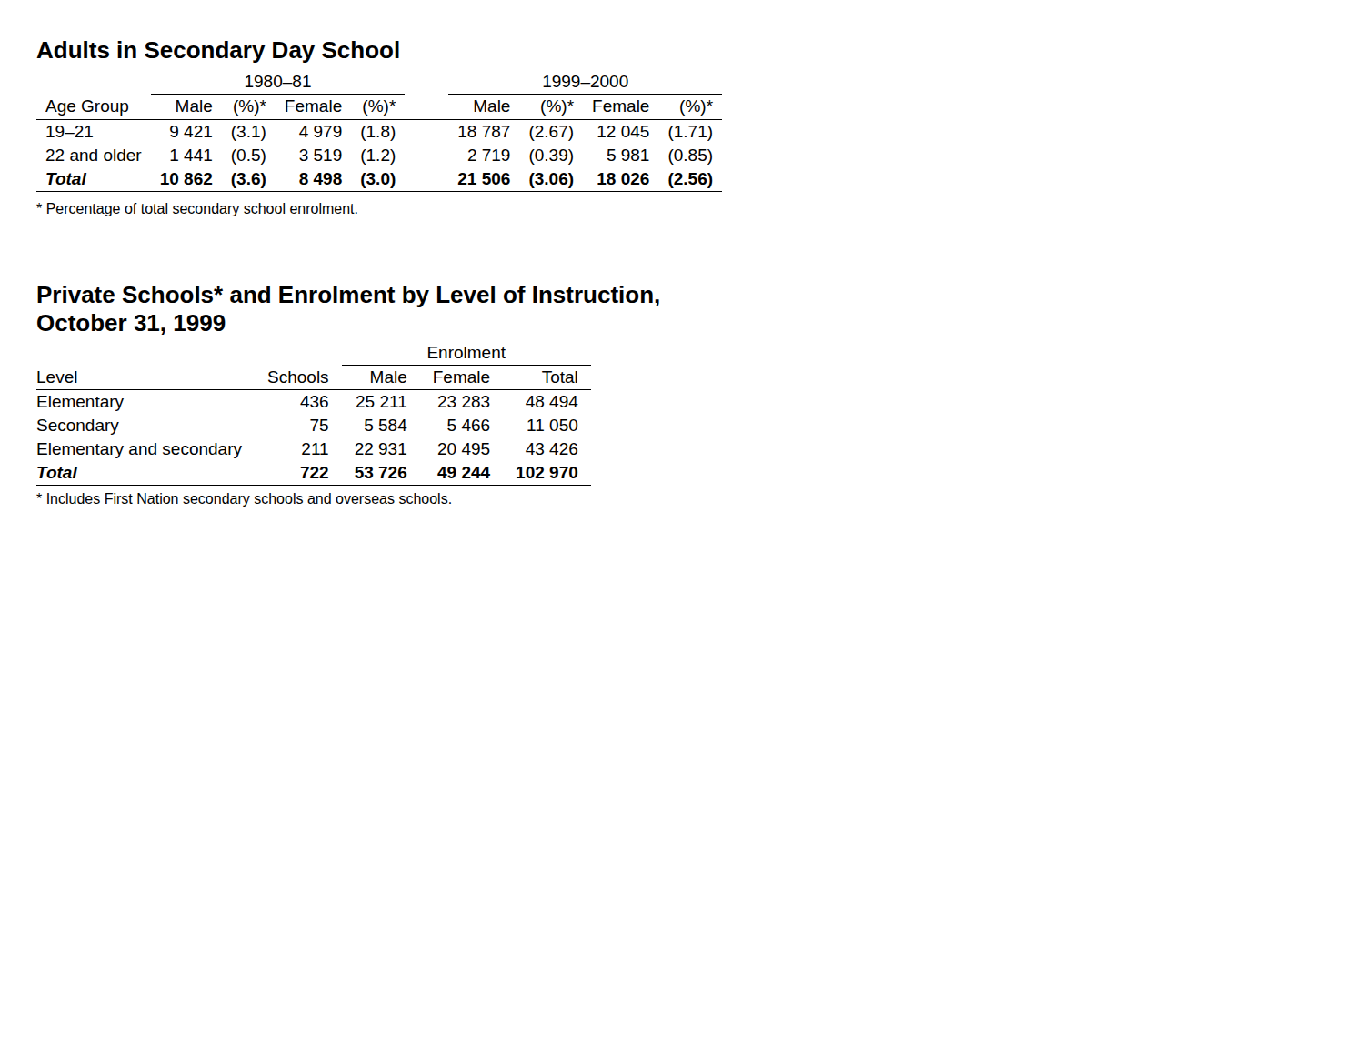Adults in Secondary Day School
| | 1980–81 | | 1999–2000 |
| Age Group | Male | (%)* | Female | (%)* | | Male | (%)* | Female | (%)* |
| 19–21 | 9 421 | (3.1) | 4 979 | (1.8) | | 18 787 | (2.67) | 12 045 | (1.71) |
| 22 and older | 1 441 | (0.5) | 3 519 | (1.2) | | 2 719 | (0.39) | 5 981 | (0.85) |
| Total | 10 862 | (3.6) | 8 498 | (3.0) | | 21 506 | (3.06) | 18 026 | (2.56) |
* Percentage of total secondary school enrolment.
Private Schools* and Enrolment by Level of Instruction,
October 31, 1999
| | | Enrolment |
| Level | Schools | Male | Female | Total |
| Elementary | 436 | 25 211 | 23 283 | 48 494 |
| Secondary | 75 | 5 584 | 5 466 | 11 050 |
| Elementary and secondary | 211 | 22 931 | 20 495 | 43 426 |
| Total | 722 | 53 726 | 49 244 | 102 970 |
* Includes First Nation secondary schools and overseas schools.